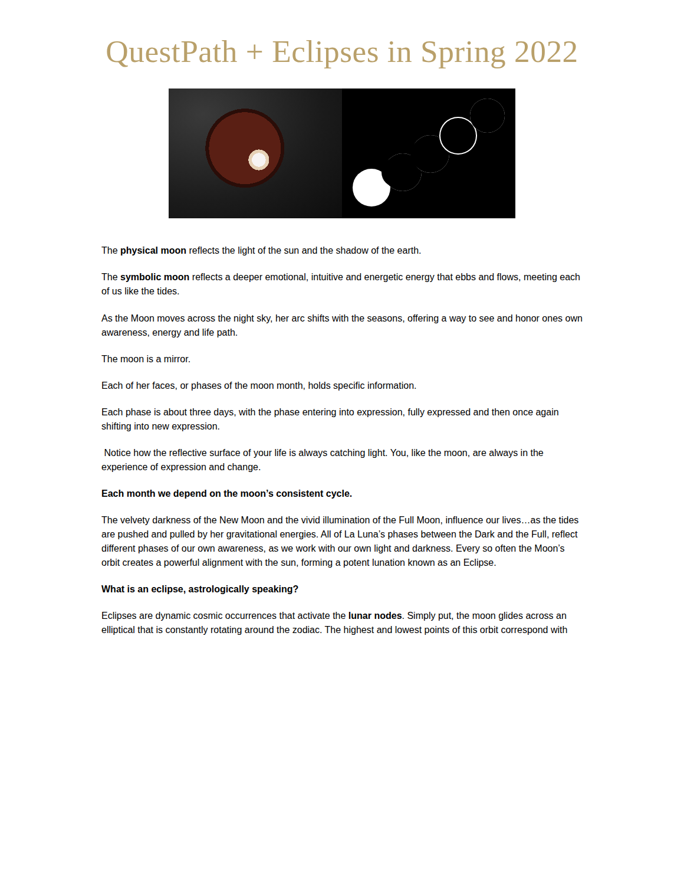QuestPath + Eclipses in Spring 2022
The physical moon reflects the light of the sun and the shadow of the earth.
The symbolic moon reflects a deeper emotional, intuitive and energetic energy that ebbs and flows, meeting each of us like the tides.
As the Moon moves across the night sky, her arc shifts with the seasons, offering a way to see and honor ones own awareness, energy and life path.
The moon is a mirror.
Each of her faces, or phases of the moon month, holds specific information.
Each phase is about three days, with the phase entering into expression, fully expressed and then once again shifting into new expression.
Notice how the reflective surface of your life is always catching light. You, like the moon, are always in the experience of expression and change.
Each month we depend on the moon’s consistent cycle.
The velvety darkness of the New Moon and the vivid illumination of the Full Moon, influence our lives…as the tides are pushed and pulled by her gravitational energies. All of La Luna’s phases between the Dark and the Full, reflect different phases of our own awareness, as we work with our own light and darkness. Every so often the Moon’s orbit creates a powerful alignment with the sun, forming a potent lunation known as an Eclipse.
What is an eclipse, astrologically speaking?
Eclipses are dynamic cosmic occurrences that activate the lunar nodes. Simply put, the moon glides across an elliptical that is constantly rotating around the zodiac. The highest and lowest points of this orbit correspond with